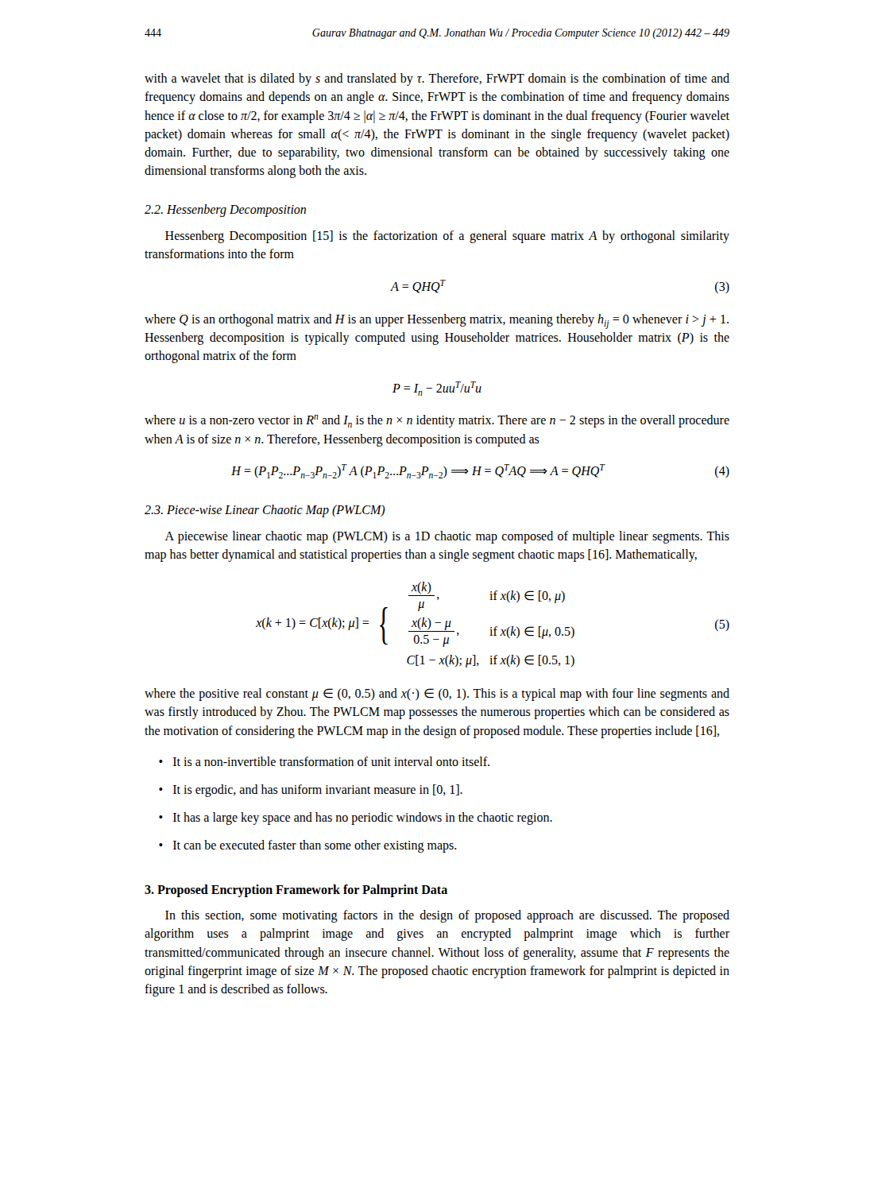444 Gaurav Bhatnagar and Q.M. Jonathan Wu / Procedia Computer Science 10 (2012) 442 – 449
with a wavelet that is dilated by s and translated by τ. Therefore, FrWPT domain is the combination of time and frequency domains and depends on an angle α. Since, FrWPT is the combination of time and frequency domains hence if α close to π/2, for example 3π/4 ≥ |α| ≥ π/4, the FrWPT is dominant in the dual frequency (Fourier wavelet packet) domain whereas for small α(< π/4), the FrWPT is dominant in the single frequency (wavelet packet) domain. Further, due to separability, two dimensional transform can be obtained by successively taking one dimensional transforms along both the axis.
2.2. Hessenberg Decomposition
Hessenberg Decomposition [15] is the factorization of a general square matrix A by orthogonal similarity transformations into the form
A = QHQT (3)
where Q is an orthogonal matrix and H is an upper Hessenberg matrix, meaning thereby hij = 0 whenever i > j + 1. Hessenberg decomposition is typically computed using Householder matrices. Householder matrix (P) is the orthogonal matrix of the form
P = In − 2uuT/uTu
where u is a non-zero vector in Rn and In is the n × n identity matrix. There are n − 2 steps in the overall procedure when A is of size n × n. Therefore, Hessenberg decomposition is computed as
H = (P1P2...Pn−3Pn−2)T A (P1P2...Pn−3Pn−2) ⟹ H = QTAQ ⟹ A = QHQT (4)
2.3. Piece-wise Linear Chaotic Map (PWLCM)
A piecewise linear chaotic map (PWLCM) is a 1D chaotic map composed of multiple linear segments. This map has better dynamical and statistical properties than a single segment chaotic maps [16]. Mathematically,
x(k + 1) = C[x(k); μ] = {
| x ( k ) μ , | if x ( k ) ∈ [0, μ ) |
| x ( k ) − μ 0.5 − μ , | if x ( k ) ∈ [ μ , 0.5) |
| C [1 − x ( k ); μ ], | if x ( k ) ∈ [0.5, 1) |
(5)
where the positive real constant μ ∈ (0, 0.5) and x(·) ∈ (0, 1). This is a typical map with four line segments and was firstly introduced by Zhou. The PWLCM map possesses the numerous properties which can be considered as the motivation of considering the PWLCM map in the design of proposed module. These properties include [16],
It is a non-invertible transformation of unit interval onto itself.
It is ergodic, and has uniform invariant measure in [0, 1].
It has a large key space and has no periodic windows in the chaotic region.
It can be executed faster than some other existing maps.
3. Proposed Encryption Framework for Palmprint Data
In this section, some motivating factors in the design of proposed approach are discussed. The proposed algorithm uses a palmprint image and gives an encrypted palmprint image which is further transmitted/communicated through an insecure channel. Without loss of generality, assume that F represents the original fingerprint image of size M × N. The proposed chaotic encryption framework for palmprint is depicted in figure 1 and is described as follows.